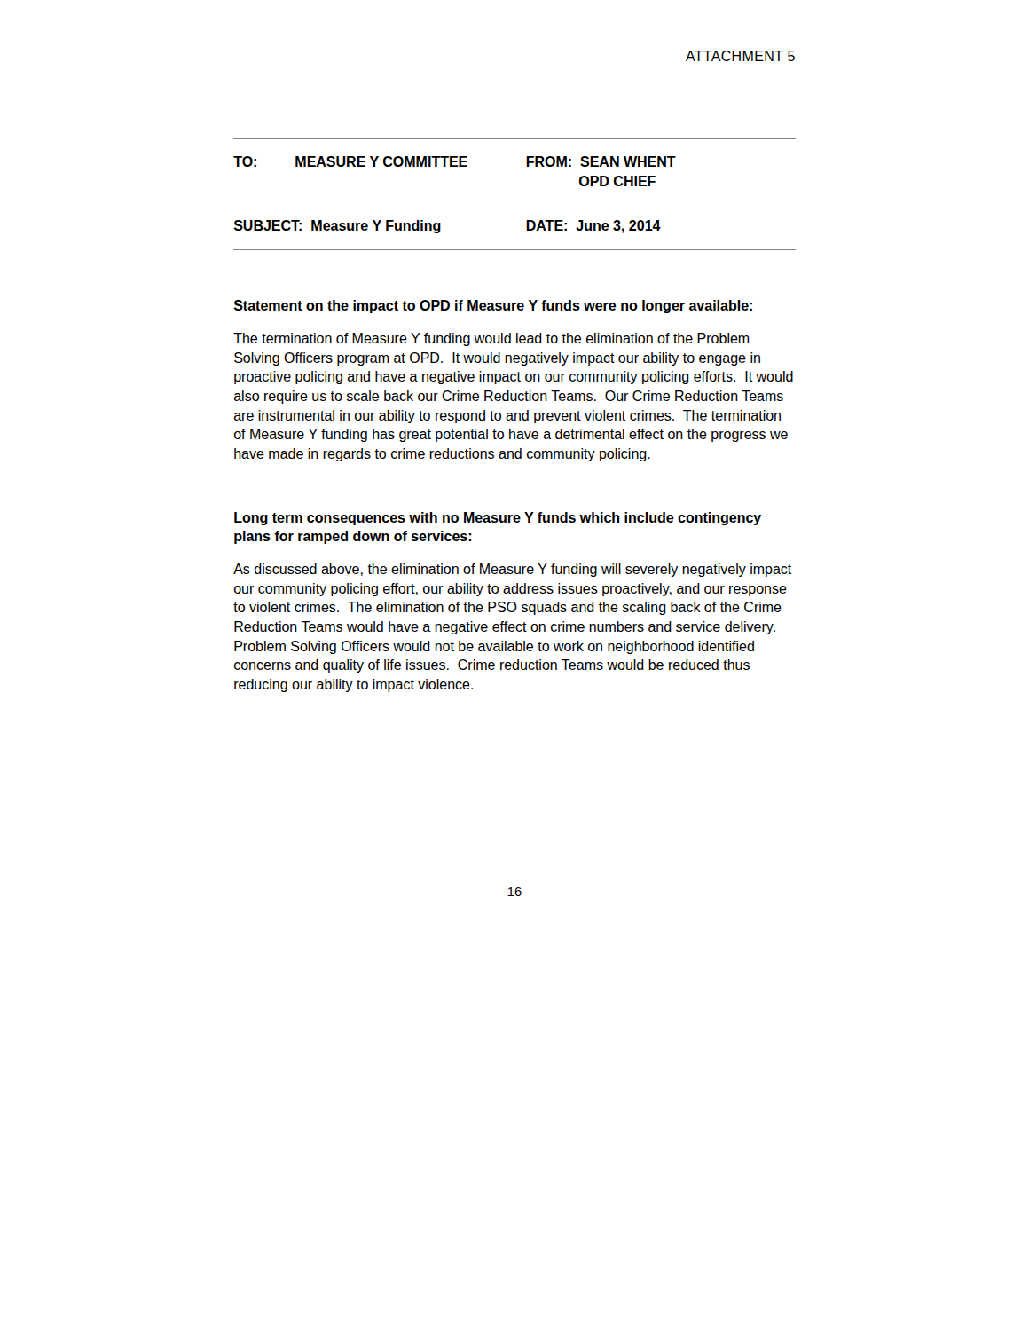ATTACHMENT 5
| TO: | MEASURE Y COMMITTEE | FROM: SEAN WHENT |
| | | OPD CHIEF |
| SUBJECT: Measure Y Funding | DATE: June 3, 2014 |
Statement on the impact to OPD if Measure Y funds were no longer available:
The termination of Measure Y funding would lead to the elimination of the Problem Solving Officers program at OPD. It would negatively impact our ability to engage in proactive policing and have a negative impact on our community policing efforts. It would also require us to scale back our Crime Reduction Teams. Our Crime Reduction Teams are instrumental in our ability to respond to and prevent violent crimes. The termination of Measure Y funding has great potential to have a detrimental effect on the progress we have made in regards to crime reductions and community policing.
Long term consequences with no Measure Y funds which include contingency plans for ramped down of services:
As discussed above, the elimination of Measure Y funding will severely negatively impact our community policing effort, our ability to address issues proactively, and our response to violent crimes. The elimination of the PSO squads and the scaling back of the Crime Reduction Teams would have a negative effect on crime numbers and service delivery. Problem Solving Officers would not be available to work on neighborhood identified concerns and quality of life issues. Crime reduction Teams would be reduced thus reducing our ability to impact violence.
16